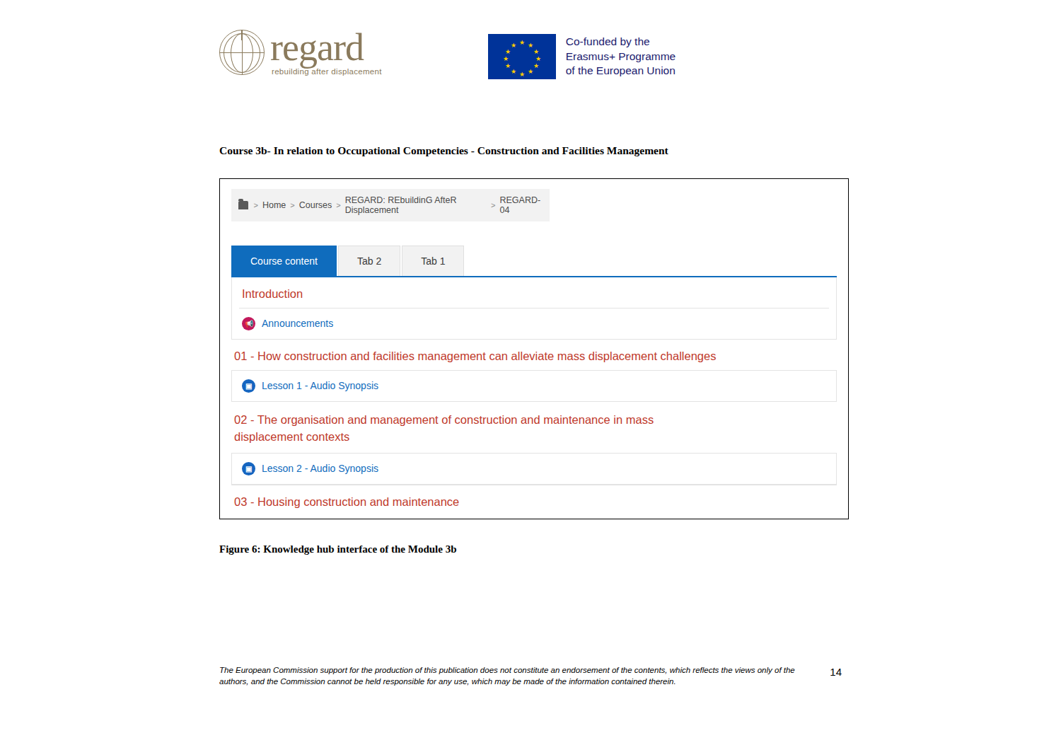regard rebuilding after displacement
★ ★ ★ ★ ★ ★ ★ ★ ★ ★ ★ ★
Co-funded by the
Erasmus+ Programme
of the European Union
Course 3b- In relation to Occupational Competencies - Construction and Facilities Management
> Home > Courses > REGARD: REbuildinG AfteR Displacement > REGARD-04
Course content
Tab 2
Tab 1
Introduction
📢 Announcements
01 - How construction and facilities management can alleviate mass displacement challenges
▣ Lesson 1 - Audio Synopsis
02 - The organisation and management of construction and maintenance in mass
displacement contexts
▣ Lesson 2 - Audio Synopsis
03 - Housing construction and maintenance
Figure 6: Knowledge hub interface of the Module 3b
The European Commission support for the production of this publication does not constitute an endorsement of the contents, which reflects the views only of the authors, and the Commission cannot be held responsible for any use, which may be made of the information contained therein.
14